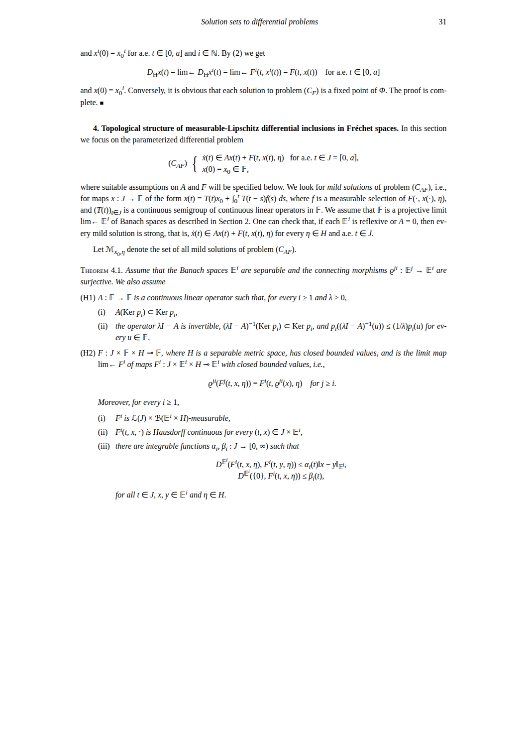Solution sets to differential problems 31
and xi(0) = x0i for a.e. t ∈ [0, a] and i ∈ ℕ. By (2) we get
DHx(t) = lim← DHxi(t) = lim← Fi(t, xi(t)) = F(t, x(t)) for a.e. t ∈ [0, a]
and x(0) = x0i. Conversely, it is obvious that each solution to problem (CF) is a fixed point of Φ. The proof is complete. ■
4. Topological structure of measurable-Lipschitz differential inclusions in Fréchet spaces. In this section we focus on the parameterized differential problem
(CAF){ ẋ(t) ∈ Ax(t) + F(t, x(t), η) for a.e. t ∈ J = [0, a], x(0) = x0 ∈ 𝔽,
where suitable assumptions on A and F will be specified below. We look for mild solutions of problem (CAF), i.e., for maps x : J → 𝔽 of the form x(t) = T(t)x0 + ∫0t T(t − s)f(s) ds, where f is a measurable selection of F(·, x(·), η), and (T(t))t∈J is a continuous semigroup of continuous linear operators in 𝔽. We assume that 𝔽 is a projective limit lim← 𝔼i of Banach spaces as described in Section 2. One can check that, if each 𝔼i is reflexive or A = 0, then every mild solution is strong, that is, ẋ(t) ∈ Ax(t) + F(t, x(t), η) for every η ∈ H and a.e. t ∈ J.
Let ℳx0,η denote the set of all mild solutions of problem (CAF).
Theorem 4.1. Assume that the Banach spaces 𝔼i are separable and the connecting morphisms ϱji : 𝔼j → 𝔼i are surjective. We also assume
(H1) A : 𝔽 → 𝔽 is a continuous linear operator such that, for every i ≥ 1 and λ > 0,
(i) A(Ker pi) ⊂ Ker pi,
(ii) the operator λI − A is invertible, (λI − A)−1(Ker pi) ⊂ Ker pi, and pi((λI − A)−1(u)) ≤ (1/λ)pi(u) for every u ∈ 𝔽.
(H2) F : J × 𝔽 × H ⊸ 𝔽, where H is a separable metric space, has closed bounded values, and is the limit map lim← Fi of maps Fi : J × 𝔼i × H ⊸ 𝔼i with closed bounded values, i.e.,
ϱji(Fj(t, x, η)) = Fi(t, ϱji(x), η) for j ≥ i.
Moreover, for every i ≥ 1,
(i) Fi is ℒ(J) × ℬ(𝔼i × H)-measurable,
(ii) Fi(t, x, ·) is Hausdorff continuous for every (t, x) ∈ J × 𝔼i,
(iii) there are integrable functions αi, βi : J → [0, ∞) such that
D𝔼i(Fi(t, x, η), Fi(t, y, η)) ≤ αi(t)‖x − y‖𝔼i, D𝔼i({0}, Fi(t, x, η)) ≤ βi(t),
for all t ∈ J, x, y ∈ 𝔼i and η ∈ H.